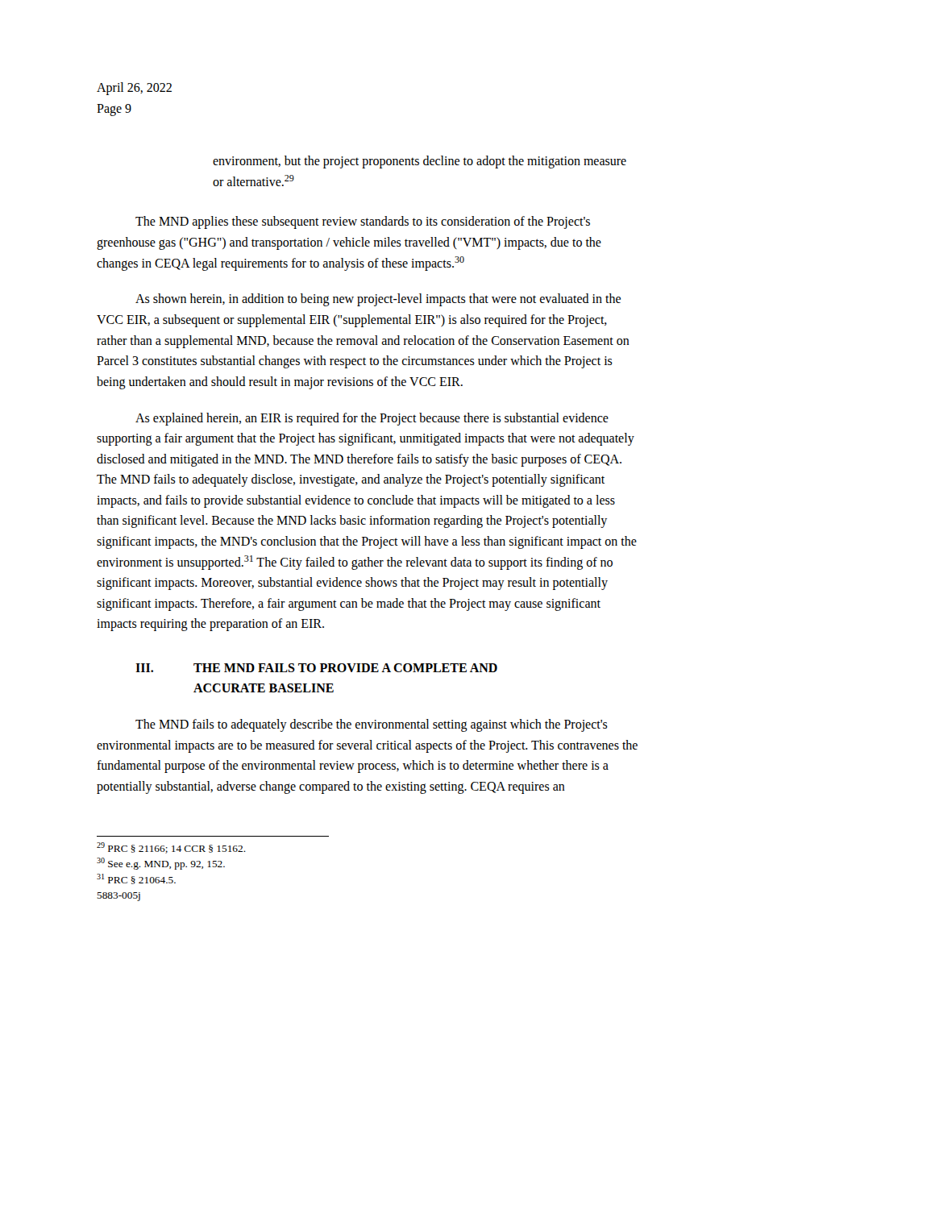April 26, 2022
Page 9
environment, but the project proponents decline to adopt the mitigation measure or alternative.29
The MND applies these subsequent review standards to its consideration of the Project's greenhouse gas ("GHG") and transportation / vehicle miles travelled ("VMT") impacts, due to the changes in CEQA legal requirements for to analysis of these impacts.30
As shown herein, in addition to being new project-level impacts that were not evaluated in the VCC EIR, a subsequent or supplemental EIR ("supplemental EIR") is also required for the Project, rather than a supplemental MND, because the removal and relocation of the Conservation Easement on Parcel 3 constitutes substantial changes with respect to the circumstances under which the Project is being undertaken and should result in major revisions of the VCC EIR.
As explained herein, an EIR is required for the Project because there is substantial evidence supporting a fair argument that the Project has significant, unmitigated impacts that were not adequately disclosed and mitigated in the MND. The MND therefore fails to satisfy the basic purposes of CEQA. The MND fails to adequately disclose, investigate, and analyze the Project's potentially significant impacts, and fails to provide substantial evidence to conclude that impacts will be mitigated to a less than significant level. Because the MND lacks basic information regarding the Project's potentially significant impacts, the MND's conclusion that the Project will have a less than significant impact on the environment is unsupported.31 The City failed to gather the relevant data to support its finding of no significant impacts. Moreover, substantial evidence shows that the Project may result in potentially significant impacts. Therefore, a fair argument can be made that the Project may cause significant impacts requiring the preparation of an EIR.
III. THE MND FAILS TO PROVIDE A COMPLETE AND ACCURATE BASELINE
The MND fails to adequately describe the environmental setting against which the Project's environmental impacts are to be measured for several critical aspects of the Project. This contravenes the fundamental purpose of the environmental review process, which is to determine whether there is a potentially substantial, adverse change compared to the existing setting. CEQA requires an
29 PRC § 21166; 14 CCR § 15162.
30 See e.g. MND, pp. 92, 152.
31 PRC § 21064.5.
5883-005j